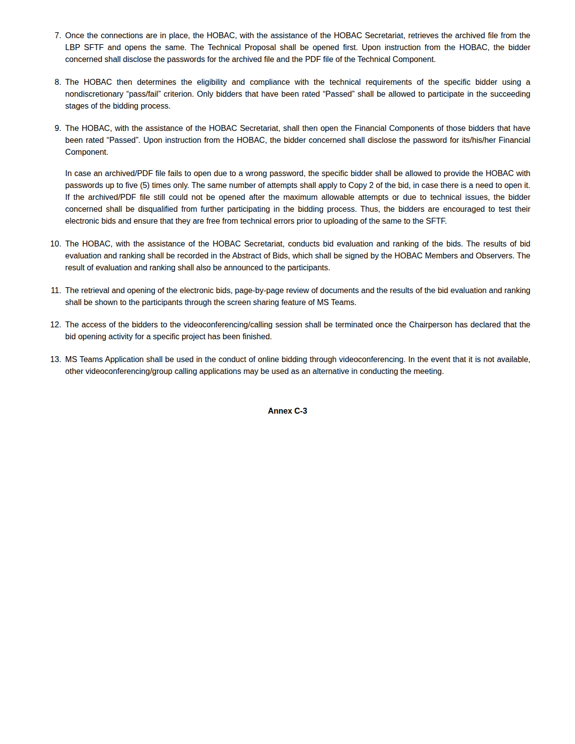Once the connections are in place, the HOBAC, with the assistance of the HOBAC Secretariat, retrieves the archived file from the LBP SFTF and opens the same. The Technical Proposal shall be opened first. Upon instruction from the HOBAC, the bidder concerned shall disclose the passwords for the archived file and the PDF file of the Technical Component.
The HOBAC then determines the eligibility and compliance with the technical requirements of the specific bidder using a nondiscretionary “pass/fail” criterion. Only bidders that have been rated “Passed” shall be allowed to participate in the succeeding stages of the bidding process.
The HOBAC, with the assistance of the HOBAC Secretariat, shall then open the Financial Components of those bidders that have been rated “Passed”. Upon instruction from the HOBAC, the bidder concerned shall disclose the password for its/his/her Financial Component.
In case an archived/PDF file fails to open due to a wrong password, the specific bidder shall be allowed to provide the HOBAC with passwords up to five (5) times only. The same number of attempts shall apply to Copy 2 of the bid, in case there is a need to open it. If the archived/PDF file still could not be opened after the maximum allowable attempts or due to technical issues, the bidder concerned shall be disqualified from further participating in the bidding process. Thus, the bidders are encouraged to test their electronic bids and ensure that they are free from technical errors prior to uploading of the same to the SFTF.
The HOBAC, with the assistance of the HOBAC Secretariat, conducts bid evaluation and ranking of the bids. The results of bid evaluation and ranking shall be recorded in the Abstract of Bids, which shall be signed by the HOBAC Members and Observers. The result of evaluation and ranking shall also be announced to the participants.
The retrieval and opening of the electronic bids, page-by-page review of documents and the results of the bid evaluation and ranking shall be shown to the participants through the screen sharing feature of MS Teams.
The access of the bidders to the videoconferencing/calling session shall be terminated once the Chairperson has declared that the bid opening activity for a specific project has been finished.
MS Teams Application shall be used in the conduct of online bidding through videoconferencing. In the event that it is not available, other videoconferencing/group calling applications may be used as an alternative in conducting the meeting.
Annex C-3